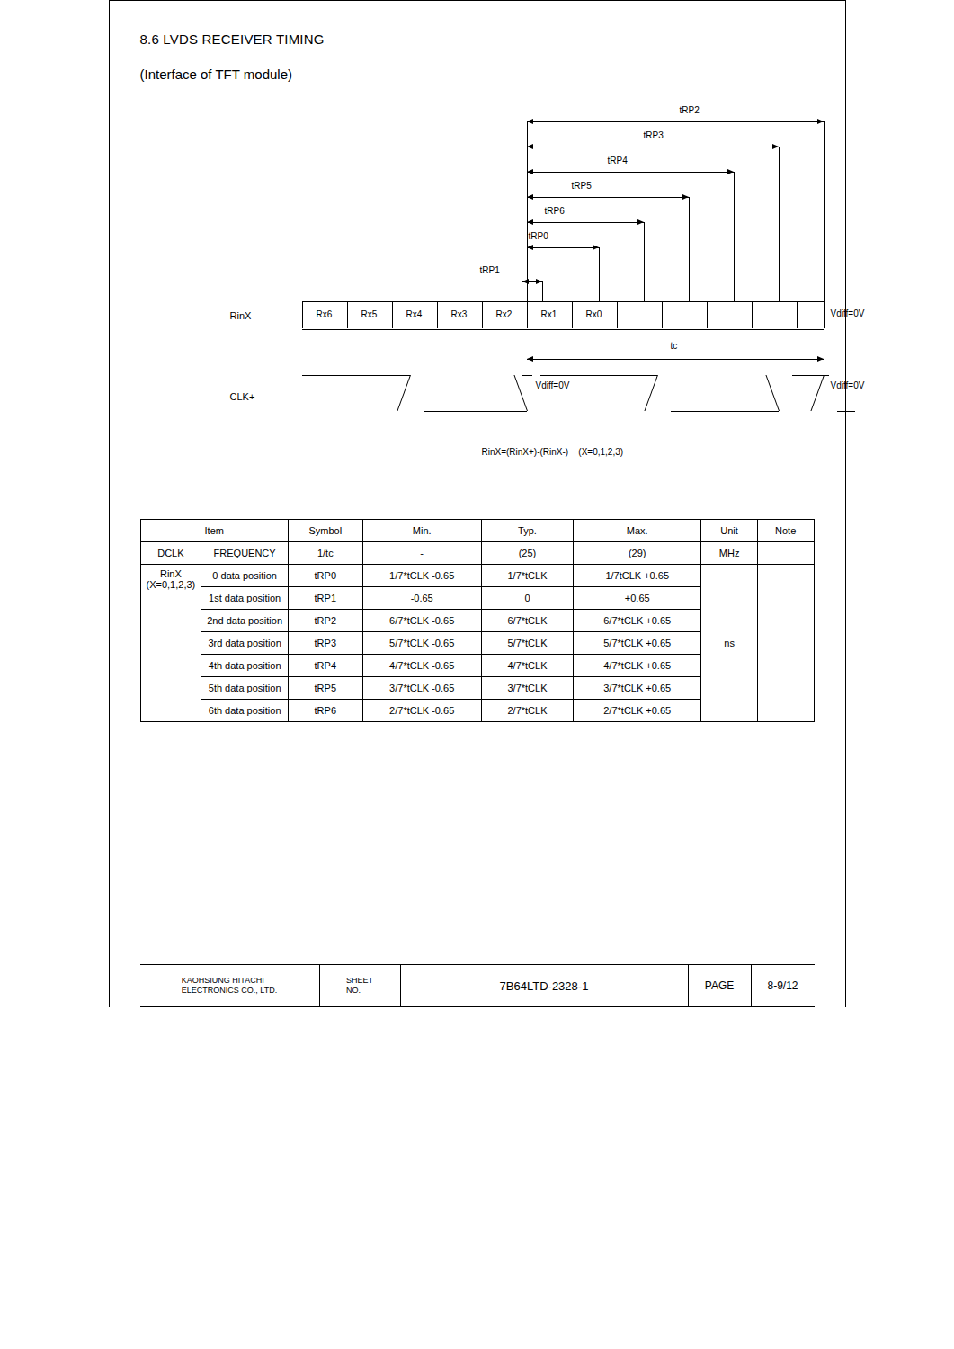8.6 LVDS RECEIVER TIMING
(Interface of TFT module)
tRP2
tRP3
tRP4
tRP5
tRP6
tRP0
tRP1
RinX
Rx6
Rx5
Rx4
Rx3
Rx2
Rx1
Rx0
Vdiff=0V
tc
CLK+
Vdiff=0V
Vdiff=0V
RinX=(RinX+)-(RinX-) (X=0,1,2,3)
| Item | Symbol | Min. | Typ. | Max. | Unit | Note |
| --- | --- | --- | --- | --- | --- | --- |
| DCLK | FREQUENCY | 1/tc | - | (25) | (29) | MHz | |
| RinX (X=0,1,2,3) | 0 data position | tRP0 | 1/7*tCLK -0.65 | 1/7*tCLK | 1/7tCLK +0.65 | ns | |
| 1st data position | tRP1 | -0.65 | 0 | +0.65 |
| 2nd data position | tRP2 | 6/7*tCLK -0.65 | 6/7*tCLK | 6/7*tCLK +0.65 |
| 3rd data position | tRP3 | 5/7*tCLK -0.65 | 5/7*tCLK | 5/7*tCLK +0.65 |
| 4th data position | tRP4 | 4/7*tCLK -0.65 | 4/7*tCLK | 4/7*tCLK +0.65 |
| 5th data position | tRP5 | 3/7*tCLK -0.65 | 3/7*tCLK | 3/7*tCLK +0.65 |
| 6th data position | tRP6 | 2/7*tCLK -0.65 | 2/7*tCLK | 2/7*tCLK +0.65 |
KAOHSIUNG HITACHI
ELECTRONICS CO., LTD.
SHEET
NO.
7B64LTD-2328-1
PAGE
8-9/12